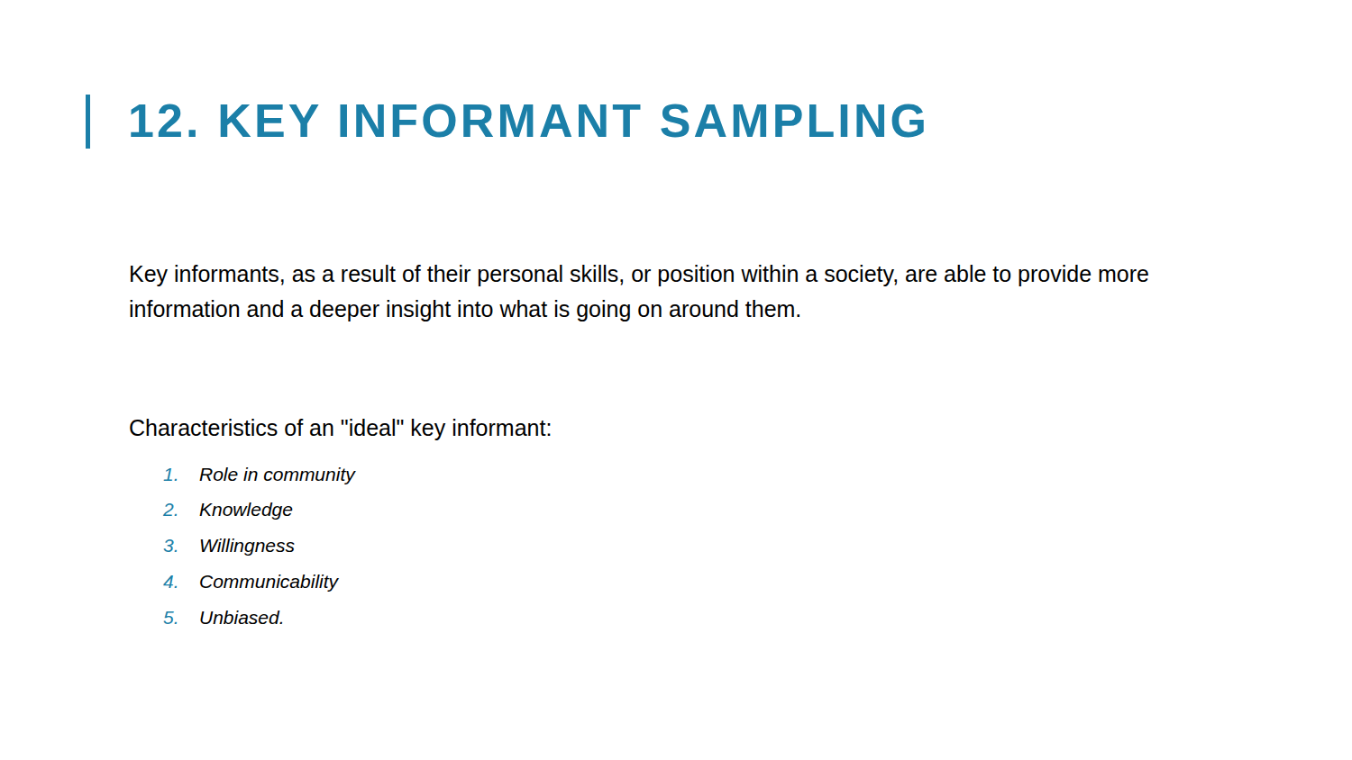12. Key Informant Sampling
Key informants, as a result of their personal skills, or position within a society, are able to provide more information and a deeper insight into what is going on around them.
Characteristics of an "ideal" key informant:
Role in community
Knowledge
Willingness
Communicability
Unbiased.